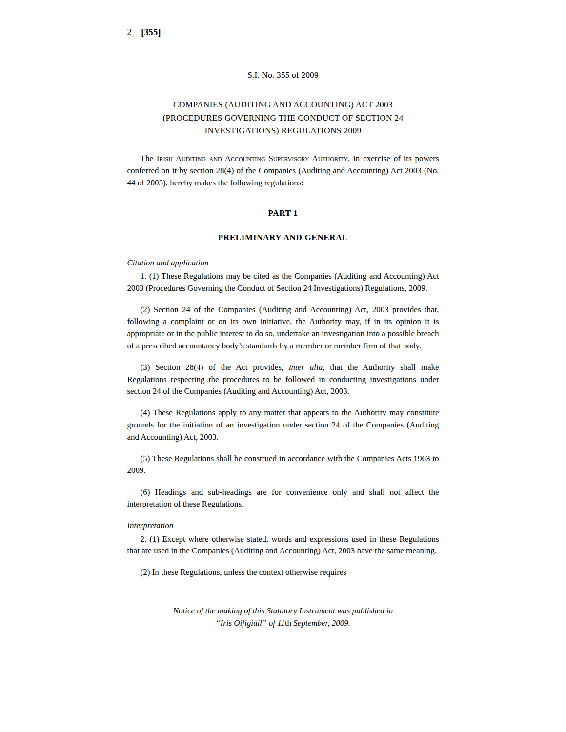2[355]
S.I. No. 355 of 2009
COMPANIES (AUDITING AND ACCOUNTING) ACT 2003
(PROCEDURES GOVERNING THE CONDUCT OF SECTION 24
INVESTIGATIONS) REGULATIONS 2009
The Irish Auditing and Accounting Supervisory Authority, in exercise of its powers conferred on it by section 28(4) of the Companies (Auditing and Accounting) Act 2003 (No. 44 of 2003), hereby makes the following regulations:
PART 1
PRELIMINARY AND GENERAL
Citation and application
1. (1) These Regulations may be cited as the Companies (Auditing and Accounting) Act 2003 (Procedures Governing the Conduct of Section 24 Investigations) Regulations, 2009.
(2) Section 24 of the Companies (Auditing and Accounting) Act, 2003 provides that, following a complaint or on its own initiative, the Authority may, if in its opinion it is appropriate or in the public interest to do so, undertake an investigation into a possible breach of a prescribed accountancy body’s standards by a member or member firm of that body.
(3) Section 28(4) of the Act provides, inter alia, that the Authority shall make Regulations respecting the procedures to be followed in conducting investigations under section 24 of the Companies (Auditing and Accounting) Act, 2003.
(4) These Regulations apply to any matter that appears to the Authority may constitute grounds for the initiation of an investigation under section 24 of the Companies (Auditing and Accounting) Act, 2003.
(5) These Regulations shall be construed in accordance with the Companies Acts 1963 to 2009.
(6) Headings and sub-headings are for convenience only and shall not affect the interpretation of these Regulations.
Interpretation
2. (1) Except where otherwise stated, words and expressions used in these Regulations that are used in the Companies (Auditing and Accounting) Act, 2003 have the same meaning.
(2) In these Regulations, unless the context otherwise requires—
Notice of the making of this Statutory Instrument was published in “Iris Oifigiúil” of 11th September, 2009.